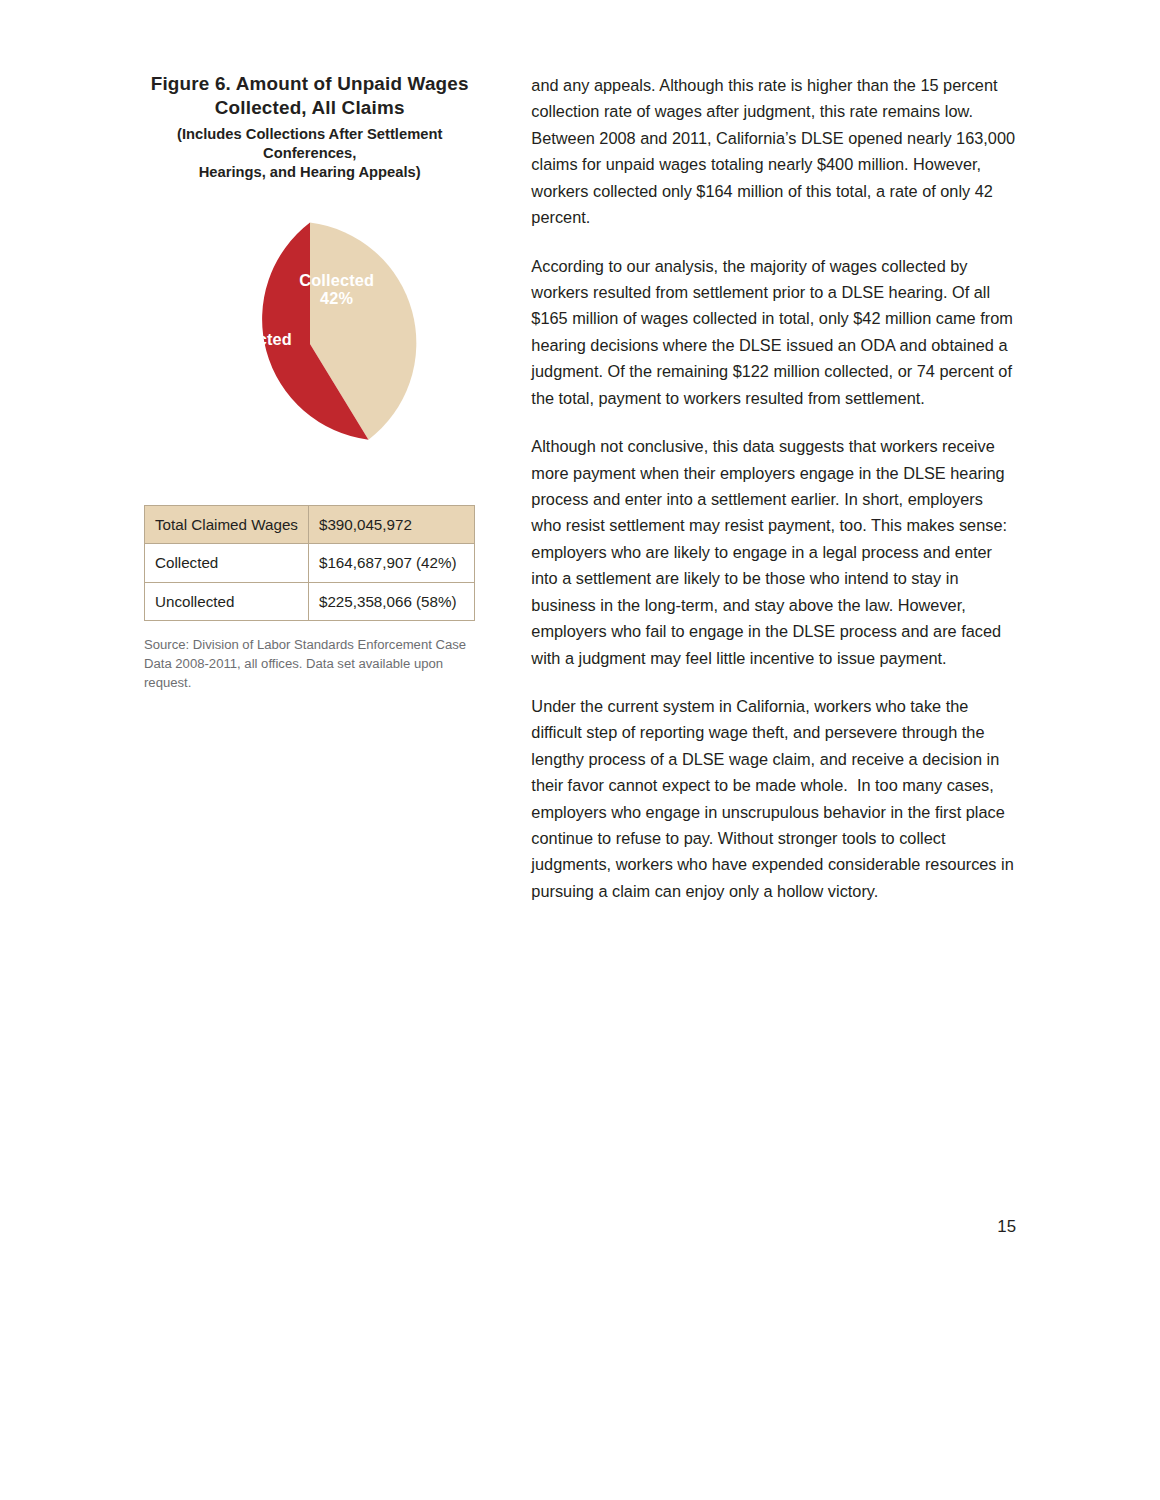Figure 6. Amount of Unpaid Wages
Collected, All Claims
(Includes Collections After Settlement Conferences,
Hearings, and Hearing Appeals)
Collected
42%
Uncollected
58%
| Total Claimed Wages | $390,045,972 |
| Collected | $164,687,907 (42%) |
| Uncollected | $225,358,066 (58%) |
Source: Division of Labor Standards Enforcement Case Data 2008-2011, all offices. Data set available upon request.
and any appeals. Although this rate is higher than the 15 percent collection rate of wages after judgment, this rate remains low. Between 2008 and 2011, California’s DLSE opened nearly 163,000 claims for unpaid wages totaling nearly $400 million. However, workers collected only $164 million of this total, a rate of only 42 percent.
According to our analysis, the majority of wages collected by workers resulted from settlement prior to a DLSE hearing. Of all $165 million of wages collected in total, only $42 million came from hearing decisions where the DLSE issued an ODA and obtained a judgment. Of the remaining $122 million collected, or 74 percent of the total, payment to workers resulted from settlement.
Although not conclusive, this data suggests that workers receive more payment when their employers engage in the DLSE hearing process and enter into a settlement earlier. In short, employers who resist settlement may resist payment, too. This makes sense: employers who are likely to engage in a legal process and enter into a settlement are likely to be those who intend to stay in business in the long-term, and stay above the law. However, employers who fail to engage in the DLSE process and are faced with a judgment may feel little incentive to issue payment.
Under the current system in California, workers who take the difficult step of reporting wage theft, and persevere through the lengthy process of a DLSE wage claim, and receive a decision in their favor cannot expect to be made whole. In too many cases, employers who engage in unscrupulous behavior in the first place continue to refuse to pay. Without stronger tools to collect judgments, workers who have expended considerable resources in pursuing a claim can enjoy only a hollow victory.
15